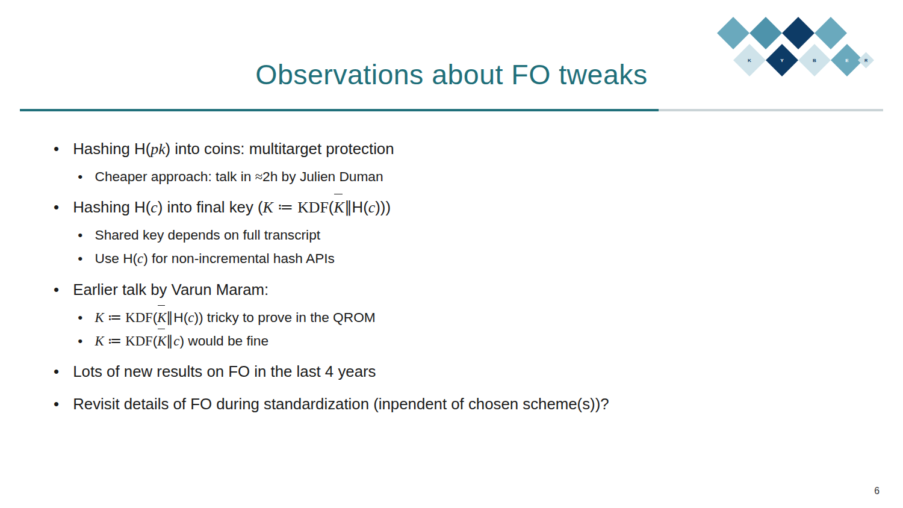K Y B E R
Observations about FO tweaks
Hashing H(pk) into coins: multitarget protection
Cheaper approach: talk in ≈2h by Julien Duman
Hashing H(c) into final key (K ≔ KDF(K∥H(c)))
Shared key depends on full transcript
Use H(c) for non-incremental hash APIs
Earlier talk by Varun Maram:
K ≔ KDF(K∥H(c)) tricky to prove in the QROM
K ≔ KDF(K∥c) would be fine
Lots of new results on FO in the last 4 years
Revisit details of FO during standardization (inpendent of chosen scheme(s))?
6